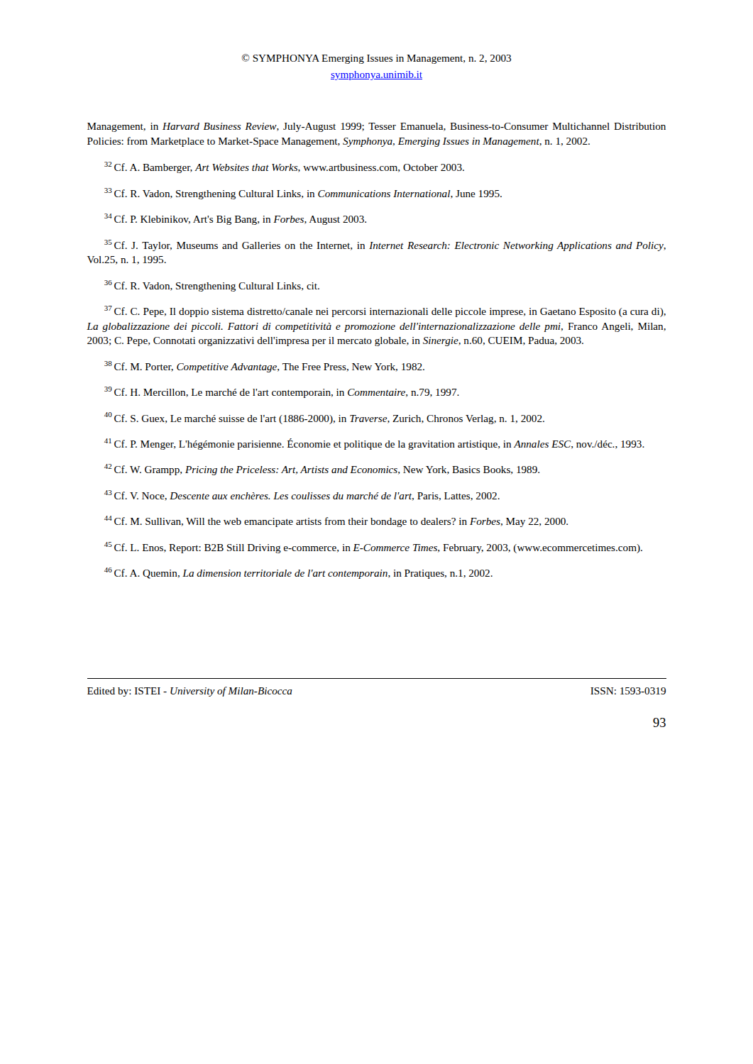© SYMPHONYA Emerging Issues in Management, n. 2, 2003
symphonya.unimib.it
Management, in Harvard Business Review, July-August 1999; Tesser Emanuela, Business-to-Consumer Multichannel Distribution Policies: from Marketplace to Market-Space Management, Symphonya, Emerging Issues in Management, n. 1, 2002.
32Cf. A. Bamberger, Art Websites that Works, www.artbusiness.com, October 2003.
33Cf. R. Vadon, Strengthening Cultural Links, in Communications International, June 1995.
34Cf. P. Klebinikov, Art's Big Bang, in Forbes, August 2003.
35Cf. J. Taylor, Museums and Galleries on the Internet, in Internet Research: Electronic Networking Applications and Policy, Vol.25, n. 1, 1995.
36Cf. R. Vadon, Strengthening Cultural Links, cit.
37Cf. C. Pepe, Il doppio sistema distretto/canale nei percorsi internazionali delle piccole imprese, in Gaetano Esposito (a cura di), La globalizzazione dei piccoli. Fattori di competitività e promozione dell'internazionalizzazione delle pmi, Franco Angeli, Milan, 2003; C. Pepe, Connotati organizzativi dell'impresa per il mercato globale, in Sinergie, n.60, CUEIM, Padua, 2003.
38Cf. M. Porter, Competitive Advantage, The Free Press, New York, 1982.
39Cf. H. Mercillon, Le marché de l'art contemporain, in Commentaire, n.79, 1997.
40Cf. S. Guex, Le marché suisse de l'art (1886-2000), in Traverse, Zurich, Chronos Verlag, n. 1, 2002.
41Cf. P. Menger, L'hégémonie parisienne. Économie et politique de la gravitation artistique, in Annales ESC, nov./déc., 1993.
42Cf. W. Grampp, Pricing the Priceless: Art, Artists and Economics, New York, Basics Books, 1989.
43Cf. V. Noce, Descente aux enchères. Les coulisses du marché de l'art, Paris, Lattes, 2002.
44Cf. M. Sullivan, Will the web emancipate artists from their bondage to dealers? in Forbes, May 22, 2000.
45Cf. L. Enos, Report: B2B Still Driving e-commerce, in E-Commerce Times, February, 2003, (www.ecommercetimes.com).
46Cf. A. Quemin, La dimension territoriale de l'art contemporain, in Pratiques, n.1, 2002.
Edited by: ISTEI - University of Milan-Bicocca
ISSN: 1593-0319
93